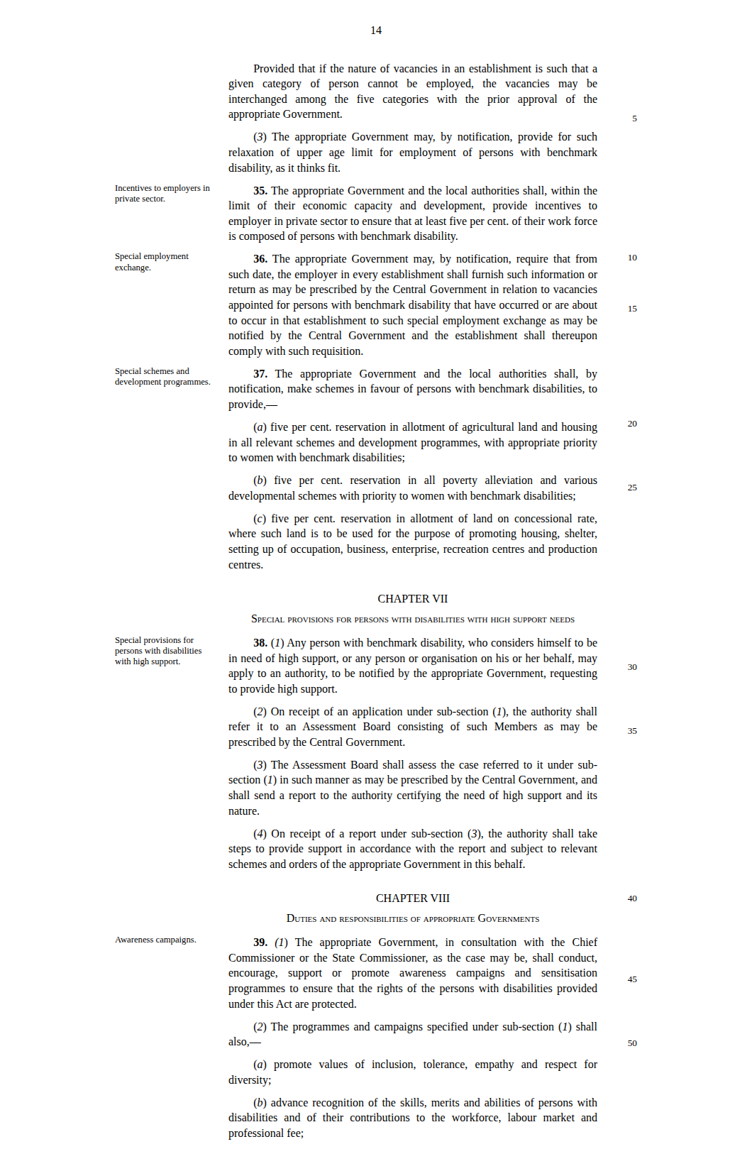14
Provided that if the nature of vacancies in an establishment is such that a given category of person cannot be employed, the vacancies may be interchanged among the five categories with the prior approval of the appropriate Government.
(3) The appropriate Government may, by notification, provide for such relaxation of upper age limit for employment of persons with benchmark disability, as it thinks fit.
5
Incentives to employers in private sector.
35. The appropriate Government and the local authorities shall, within the limit of their economic capacity and development, provide incentives to employer in private sector to ensure that at least five per cent. of their work force is composed of persons with benchmark disability.
Special employment exchange.
36. The appropriate Government may, by notification, require that from such date, the employer in every establishment shall furnish such information or return as may be prescribed by the Central Government in relation to vacancies appointed for persons with benchmark disability that have occurred or are about to occur in that establishment to such special employment exchange as may be notified by the Central Government and the establishment shall thereupon comply with such requisition.
10
15
Special schemes and development programmes.
37. The appropriate Government and the local authorities shall, by notification, make schemes in favour of persons with benchmark disabilities, to provide,—
(a) five per cent. reservation in allotment of agricultural land and housing in all relevant schemes and development programmes, with appropriate priority to women with benchmark disabilities;
(b) five per cent. reservation in all poverty alleviation and various developmental schemes with priority to women with benchmark disabilities;
(c) five per cent. reservation in allotment of land on concessional rate, where such land is to be used for the purpose of promoting housing, shelter, setting up of occupation, business, enterprise, recreation centres and production centres.
20
25
CHAPTER VII
Special provisions for persons with disabilities with high support needs
Special provisions for persons with disabilities with high support.
38. (1) Any person with benchmark disability, who considers himself to be in need of high support, or any person or organisation on his or her behalf, may apply to an authority, to be notified by the appropriate Government, requesting to provide high support.
(2) On receipt of an application under sub-section (1), the authority shall refer it to an Assessment Board consisting of such Members as may be prescribed by the Central Government.
(3) The Assessment Board shall assess the case referred to it under sub-section (1) in such manner as may be prescribed by the Central Government, and shall send a report to the authority certifying the need of high support and its nature.
(4) On receipt of a report under sub-section (3), the authority shall take steps to provide support in accordance with the report and subject to relevant schemes and orders of the appropriate Government in this behalf.
30
35
CHAPTER VIII
Duties and responsibilities of appropriate Governments
40
Awareness campaigns.
39. (1) The appropriate Government, in consultation with the Chief Commissioner or the State Commissioner, as the case may be, shall conduct, encourage, support or promote awareness campaigns and sensitisation programmes to ensure that the rights of the persons with disabilities provided under this Act are protected.
(2) The programmes and campaigns specified under sub-section (1) shall also,—
(a) promote values of inclusion, tolerance, empathy and respect for diversity;
(b) advance recognition of the skills, merits and abilities of persons with disabilities and of their contributions to the workforce, labour market and professional fee;
45
50